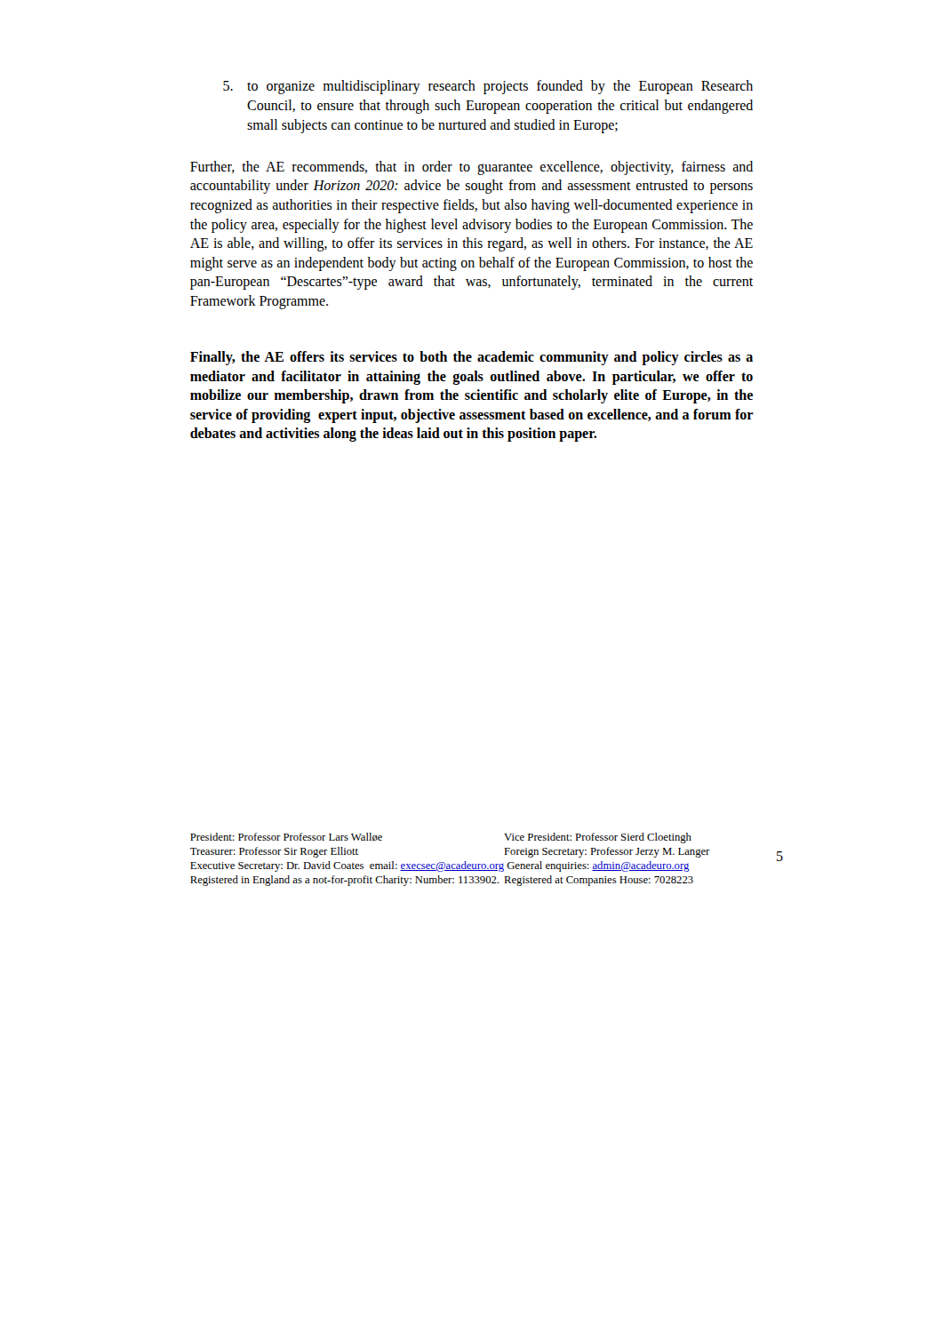to organize multidisciplinary research projects founded by the European Research Council, to ensure that through such European cooperation the critical but endangered small subjects can continue to be nurtured and studied in Europe;
Further, the AE recommends, that in order to guarantee excellence, objectivity, fairness and accountability under Horizon 2020: advice be sought from and assessment entrusted to persons recognized as authorities in their respective fields, but also having well-documented experience in the policy area, especially for the highest level advisory bodies to the European Commission. The AE is able, and willing, to offer its services in this regard, as well in others. For instance, the AE might serve as an independent body but acting on behalf of the European Commission, to host the pan-European “Descartes”-type award that was, unfortunately, terminated in the current Framework Programme.
Finally, the AE offers its services to both the academic community and policy circles as a mediator and facilitator in attaining the goals outlined above. In particular, we offer to mobilize our membership, drawn from the scientific and scholarly elite of Europe, in the service of providing expert input, objective assessment based on excellence, and a forum for debates and activities along the ideas laid out in this position paper.
5
| President: Professor Professor Lars Walløe | Vice President: Professor Sierd Cloetingh |
| Treasurer: Professor Sir Roger Elliott | Foreign Secretary: Professor Jerzy M. Langer |
| Executive Secretary: Dr. David Coates email: execsec@acadeuro.org | General enquiries: admin@acadeuro.org |
| Registered in England as a not-for-profit Charity: Number: 1133902. | Registered at Companies House: 7028223 |